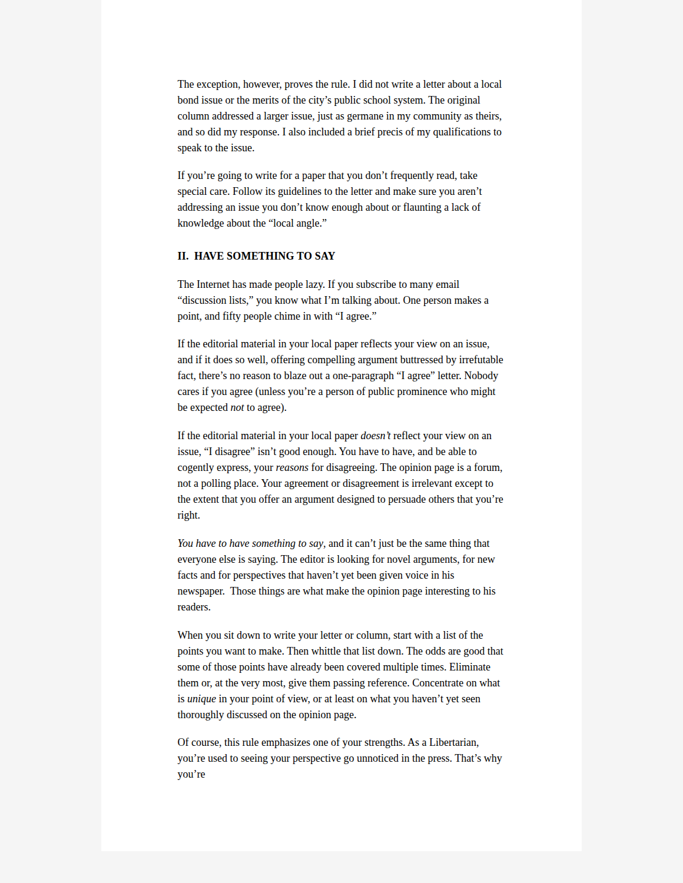The exception, however, proves the rule. I did not write a letter about a local bond issue or the merits of the city’s public school system. The original column addressed a larger issue, just as germane in my community as theirs, and so did my response. I also included a brief precis of my qualifications to speak to the issue.
If you’re going to write for a paper that you don’t frequently read, take special care. Follow its guidelines to the letter and make sure you aren’t addressing an issue you don’t know enough about or flaunting a lack of knowledge about the “local angle.”
II. Have Something to Say
The Internet has made people lazy. If you subscribe to many email “discussion lists,” you know what I’m talking about. One person makes a point, and fifty people chime in with “I agree.”
If the editorial material in your local paper reflects your view on an issue, and if it does so well, offering compelling argument buttressed by irrefutable fact, there’s no reason to blaze out a one-paragraph “I agree” letter. Nobody cares if you agree (unless you’re a person of public prominence who might be expected not to agree).
If the editorial material in your local paper doesn’t reflect your view on an issue, “I disagree” isn’t good enough. You have to have, and be able to cogently express, your reasons for disagreeing. The opinion page is a forum, not a polling place. Your agreement or disagreement is irrelevant except to the extent that you offer an argument designed to persuade others that you’re right.
You have to have something to say, and it can’t just be the same thing that everyone else is saying. The editor is looking for novel arguments, for new facts and for perspectives that haven’t yet been given voice in his newspaper. Those things are what make the opinion page interesting to his readers.
When you sit down to write your letter or column, start with a list of the points you want to make. Then whittle that list down. The odds are good that some of those points have already been covered multiple times. Eliminate them or, at the very most, give them passing reference. Concentrate on what is unique in your point of view, or at least on what you haven’t yet seen thoroughly discussed on the opinion page.
Of course, this rule emphasizes one of your strengths. As a Libertarian, you’re used to seeing your perspective go unnoticed in the press. That’s why you’re